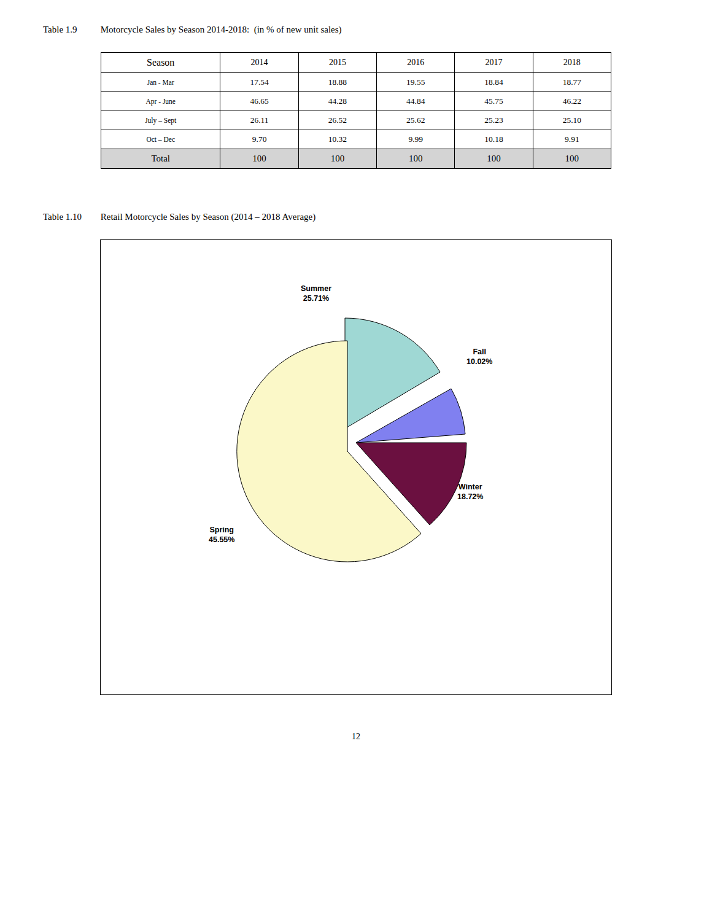Table 1.9 Motorcycle Sales by Season 2014-2018: (in % of new unit sales)
| Season | 2014 | 2015 | 2016 | 2017 | 2018 |
| --- | --- | --- | --- | --- | --- |
| Jan - Mar | 17.54 | 18.88 | 19.55 | 18.84 | 18.77 |
| Apr - June | 46.65 | 44.28 | 44.84 | 45.75 | 46.22 |
| July – Sept | 26.11 | 26.52 | 25.62 | 25.23 | 25.10 |
| Oct – Dec | 9.70 | 10.32 | 9.99 | 10.18 | 9.91 |
| Total | 100 | 100 | 100 | 100 | 100 |
Table 1.10 Retail Motorcycle Sales by Season (2014 – 2018 Average)
Summer
25.71%
Fall
10.02%
Winter
18.72%
Spring
45.55%
12